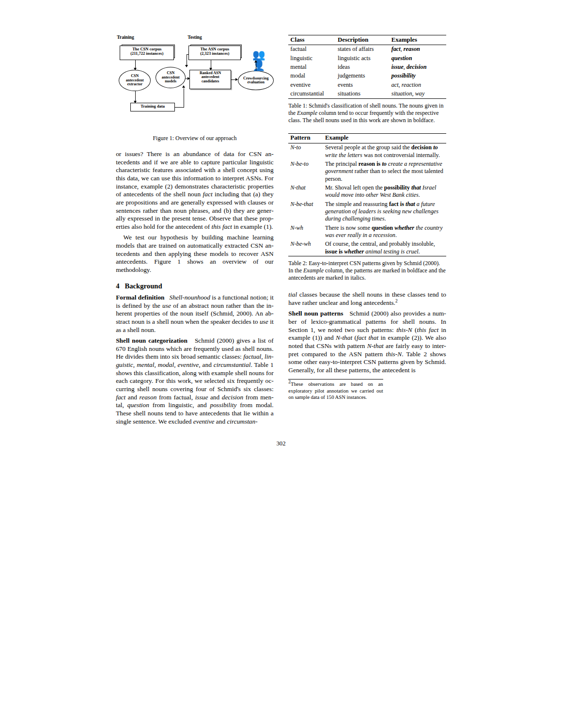Training
Testing
The CSN corpus
(211,722 instances)
The ASN corpus
(2,323 instances)
CSN
antecedent
extractor
CSN
antecedent
models
Ranked ASN
antecedent
candidates
Crowdsourcing
evaluation
Training data
👥👤
Figure 1: Overview of our approach
or issues? There is an abundance of data for CSN antecedents and if we are able to capture particular linguistic characteristic features associated with a shell concept using this data, we can use this information to interpret ASNs. For instance, example (2) demonstrates characteristic properties of antecedents of the shell noun fact including that (a) they are propositions and are generally expressed with clauses or sentences rather than noun phrases, and (b) they are generally expressed in the present tense. Observe that these properties also hold for the antecedent of this fact in example (1).
We test our hypothesis by building machine learning models that are trained on automatically extracted CSN antecedents and then applying these models to recover ASN antecedents. Figure 1 shows an overview of our methodology.
4 Background
Formal definition Shell-nounhood is a functional notion; it is defined by the use of an abstract noun rather than the inherent properties of the noun itself (Schmid, 2000). An abstract noun is a shell noun when the speaker decides to use it as a shell noun.
Shell noun categorization Schmid (2000) gives a list of 670 English nouns which are frequently used as shell nouns. He divides them into six broad semantic classes: factual, linguistic, mental, modal, eventive, and circumstantial. Table 1 shows this classification, along with example shell nouns for each category. For this work, we selected six frequently occurring shell nouns covering four of Schmid's six classes: fact and reason from factual, issue and decision from mental, question from linguistic, and possibility from modal. These shell nouns tend to have antecedents that lie within a single sentence. We excluded eventive and circumstan-
| Class | Description | Examples |
| --- | --- | --- |
| factual | states of affairs | fact , reason |
| linguistic | linguistic acts | question |
| mental | ideas | issue , decision |
| modal | judgements | possibility |
| eventive | events | act , reaction |
| circumstantial | situations | situation , way |
Table 1: Schmid's classification of shell nouns. The nouns given in the Example column tend to occur frequently with the respective class. The shell nouns used in this work are shown in boldface.
| Pattern | Example |
| --- | --- |
| N-to | Several people at the group said the decision to write the letters was not controversial internally. |
| N-be-to | The principal reason is to create a representative government rather than to select the most talented person. |
| N-that | Mr. Shoval left open the possibility that Israel would move into other West Bank cities . |
| N-be-that | The simple and reassuring fact is that a future generation of leaders is seeking new challenges during challenging times . |
| N-wh | There is now some question whether the country was ever really in a recession . |
| N-be-wh | Of course, the central, and probably insoluble, issue is whether animal testing is cruel . |
Table 2: Easy-to-interpret CSN patterns given by Schmid (2000). In the Example column, the patterns are marked in boldface and the antecedents are marked in italics.
tial classes because the shell nouns in these classes tend to have rather unclear and long antecedents.2
Shell noun patterns Schmid (2000) also provides a number of lexico-grammatical patterns for shell nouns. In Section 1, we noted two such patterns: this-N (this fact in example (1)) and N-that (fact that in example (2)). We also noted that CSNs with pattern N-that are fairly easy to interpret compared to the ASN pattern this-N. Table 2 shows some other easy-to-interpret CSN patterns given by Schmid. Generally, for all these patterns, the antecedent is
2These observations are based on an exploratory pilot annotation we carried out on sample data of 150 ASN instances.
302